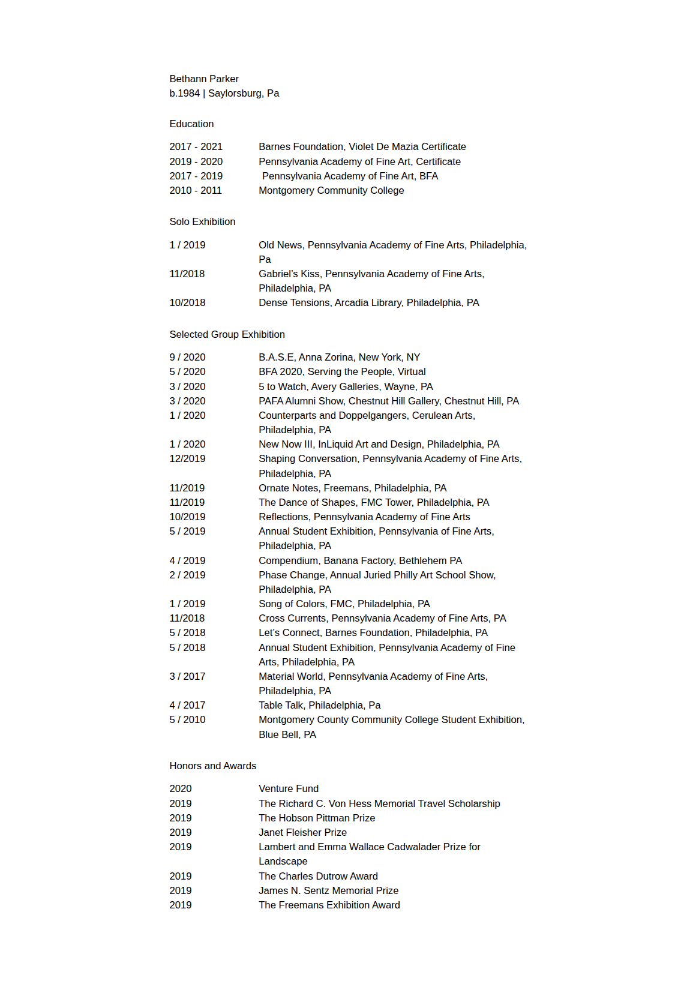Bethann Parker
b.1984 | Saylorsburg, Pa
Education
| 2017 - 2021 | Barnes Foundation, Violet De Mazia Certificate |
| 2019 - 2020 | Pennsylvania Academy of Fine Art, Certificate |
| 2017 - 2019 | Pennsylvania Academy of Fine Art, BFA |
| 2010 - 2011 | Montgomery Community College |
Solo Exhibition
| 1 / 2019 | Old News, Pennsylvania Academy of Fine Arts, Philadelphia, Pa |
| 11/2018 | Gabriel’s Kiss, Pennsylvania Academy of Fine Arts, Philadelphia, PA |
| 10/2018 | Dense Tensions, Arcadia Library, Philadelphia, PA |
Selected Group Exhibition
| 9 / 2020 | B.A.S.E, Anna Zorina, New York, NY |
| 5 / 2020 | BFA 2020, Serving the People, Virtual |
| 3 / 2020 | 5 to Watch, Avery Galleries, Wayne, PA |
| 3 / 2020 | PAFA Alumni Show, Chestnut Hill Gallery, Chestnut Hill, PA |
| 1 / 2020 | Counterparts and Doppelgangers, Cerulean Arts, Philadelphia, PA |
| 1 / 2020 | New Now III, InLiquid Art and Design, Philadelphia, PA |
| 12/2019 | Shaping Conversation, Pennsylvania Academy of Fine Arts, Philadelphia, PA |
| 11/2019 | Ornate Notes, Freemans, Philadelphia, PA |
| 11/2019 | The Dance of Shapes, FMC Tower, Philadelphia, PA |
| 10/2019 | Reflections, Pennsylvania Academy of Fine Arts |
| 5 / 2019 | Annual Student Exhibition, Pennsylvania of Fine Arts, Philadelphia, PA |
| 4 / 2019 | Compendium, Banana Factory, Bethlehem PA |
| 2 / 2019 | Phase Change, Annual Juried Philly Art School Show, Philadelphia, PA |
| 1 / 2019 | Song of Colors, FMC, Philadelphia, PA |
| 11/2018 | Cross Currents, Pennsylvania Academy of Fine Arts, PA |
| 5 / 2018 | Let’s Connect, Barnes Foundation, Philadelphia, PA |
| 5 / 2018 | Annual Student Exhibition, Pennsylvania Academy of Fine Arts, Philadelphia, PA |
| 3 / 2017 | Material World, Pennsylvania Academy of Fine Arts, Philadelphia, PA |
| 4 / 2017 | Table Talk, Philadelphia, Pa |
| 5 / 2010 | Montgomery County Community College Student Exhibition, Blue Bell, PA |
Honors and Awards
| 2020 | Venture Fund |
| 2019 | The Richard C. Von Hess Memorial Travel Scholarship |
| 2019 | The Hobson Pittman Prize |
| 2019 | Janet Fleisher Prize |
| 2019 | Lambert and Emma Wallace Cadwalader Prize for Landscape |
| 2019 | The Charles Dutrow Award |
| 2019 | James N. Sentz Memorial Prize |
| 2019 | The Freemans Exhibition Award |